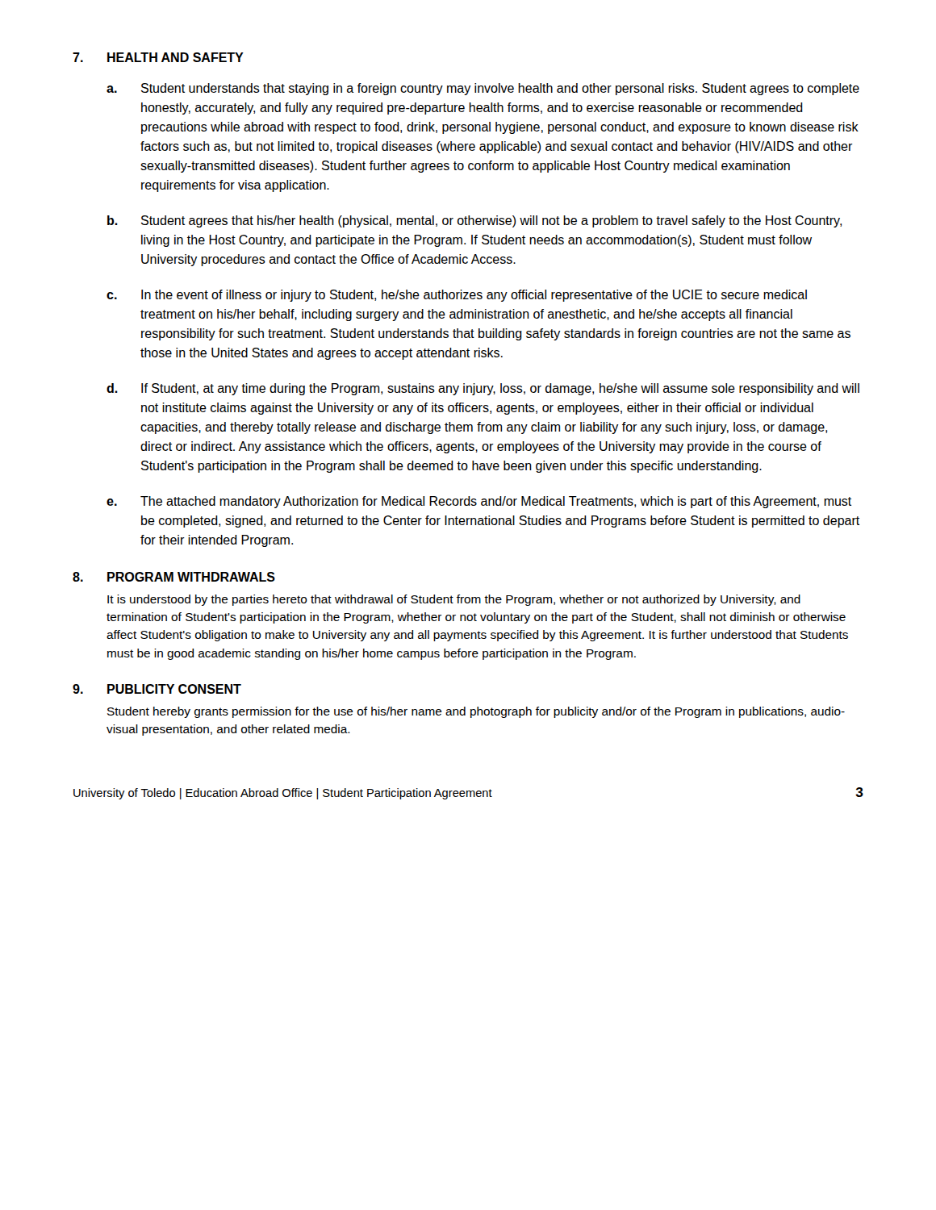Health and Safety
Student understands that staying in a foreign country may involve health and other personal risks. Student agrees to complete honestly, accurately, and fully any required pre-departure health forms, and to exercise reasonable or recommended precautions while abroad with respect to food, drink, personal hygiene, personal conduct, and exposure to known disease risk factors such as, but not limited to, tropical diseases (where applicable) and sexual contact and behavior (HIV/AIDS and other sexually-transmitted diseases). Student further agrees to conform to applicable Host Country medical examination requirements for visa application.
Student agrees that his/her health (physical, mental, or otherwise) will not be a problem to travel safely to the Host Country, living in the Host Country, and participate in the Program. If Student needs an accommodation(s), Student must follow University procedures and contact the Office of Academic Access.
In the event of illness or injury to Student, he/she authorizes any official representative of the UCIE to secure medical treatment on his/her behalf, including surgery and the administration of anesthetic, and he/she accepts all financial responsibility for such treatment. Student understands that building safety standards in foreign countries are not the same as those in the United States and agrees to accept attendant risks.
If Student, at any time during the Program, sustains any injury, loss, or damage, he/she will assume sole responsibility and will not institute claims against the University or any of its officers, agents, or employees, either in their official or individual capacities, and thereby totally release and discharge them from any claim or liability for any such injury, loss, or damage, direct or indirect. Any assistance which the officers, agents, or employees of the University may provide in the course of Student's participation in the Program shall be deemed to have been given under this specific understanding.
The attached mandatory Authorization for Medical Records and/or Medical Treatments, which is part of this Agreement, must be completed, signed, and returned to the Center for International Studies and Programs before Student is permitted to depart for their intended Program.
Program Withdrawals
It is understood by the parties hereto that withdrawal of Student from the Program, whether or not authorized by University, and termination of Student's participation in the Program, whether or not voluntary on the part of the Student, shall not diminish or otherwise affect Student's obligation to make to University any and all payments specified by this Agreement. It is further understood that Students must be in good academic standing on his/her home campus before participation in the Program.
Publicity Consent
Student hereby grants permission for the use of his/her name and photograph for publicity and/or of the Program in publications, audio-visual presentation, and other related media.
University of Toledo | Education Abroad Office | Student Participation Agreement 3